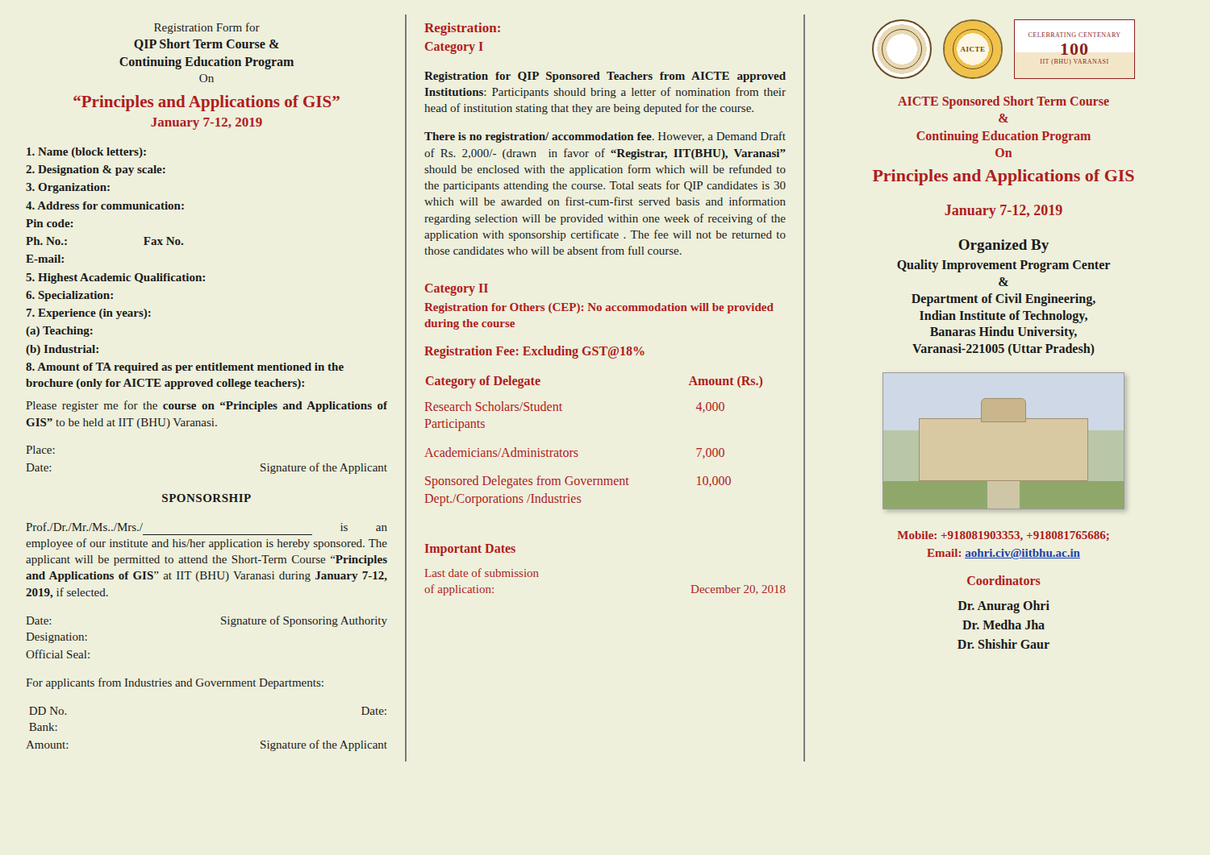Registration Form for
QIP Short Term Course &
Continuing Education Program
On
“Principles and Applications of GIS”
January 7-12, 2019
1. Name (block letters):
2. Designation & pay scale:
3. Organization:
4. Address for communication:
Pin code:
Ph. No.: Fax No.
E-mail:
5. Highest Academic Qualification:
6. Specialization:
7. Experience (in years):
(a) Teaching:
(b) Industrial:
8. Amount of TA required as per entitlement mentioned in the brochure (only for AICTE approved college teachers):
Please register me for the course on “Principles and Applications of GIS” to be held at IIT (BHU) Varanasi.
Place:
Date: Signature of the Applicant
SPONSORSHIP
Prof./Dr./Mr./Ms../Mrs./ is an employee of our institute and his/her application is hereby sponsored. The applicant will be permitted to attend the Short-Term Course “Principles and Applications of GIS” at IIT (BHU) Varanasi during January 7-12, 2019, if selected.
Date: Signature of Sponsoring Authority
Designation:
Official Seal:
For applicants from Industries and Government Departments:
DD No. Date:
Bank:
Amount: Signature of the Applicant
Registration:
Category I
Registration for QIP Sponsored Teachers from AICTE approved Institutions: Participants should bring a letter of nomination from their head of institution stating that they are being deputed for the course.
There is no registration/ accommodation fee. However, a Demand Draft of Rs. 2,000/- (drawn in favor of “Registrar, IIT(BHU), Varanasi” should be enclosed with the application form which will be refunded to the participants attending the course. Total seats for QIP candidates is 30 which will be awarded on first-cum-first served basis and information regarding selection will be provided within one week of receiving of the application with sponsorship certificate . The fee will not be returned to those candidates who will be absent from full course.
Category II
Registration for Others (CEP): No accommodation will be provided during the course
Registration Fee: Excluding GST@18%
| Category of Delegate | Amount (Rs.) |
| --- | --- |
| Research Scholars/Student Participants | 4,000 |
| Academicians/Administrators | 7,000 |
| Sponsored Delegates from Government Dept./Corporations /Industries | 10,000 |
Important Dates
Last date of submission
of application: December 20, 2018
CELEBRATING CENTENARY
100
IIT (BHU) VARANASI
AICTE Sponsored Short Term Course
&
Continuing Education Program
On
Principles and Applications of GIS
January 7-12, 2019
Organized By
Quality Improvement Program Center
&
Department of Civil Engineering,
Indian Institute of Technology,
Banaras Hindu University,
Varanasi-221005 (Uttar Pradesh)
Mobile: +918081903353, +918081765686;
Email: aohri.civ@iitbhu.ac.in
Coordinators
Dr. Anurag Ohri
Dr. Medha Jha
Dr. Shishir Gaur